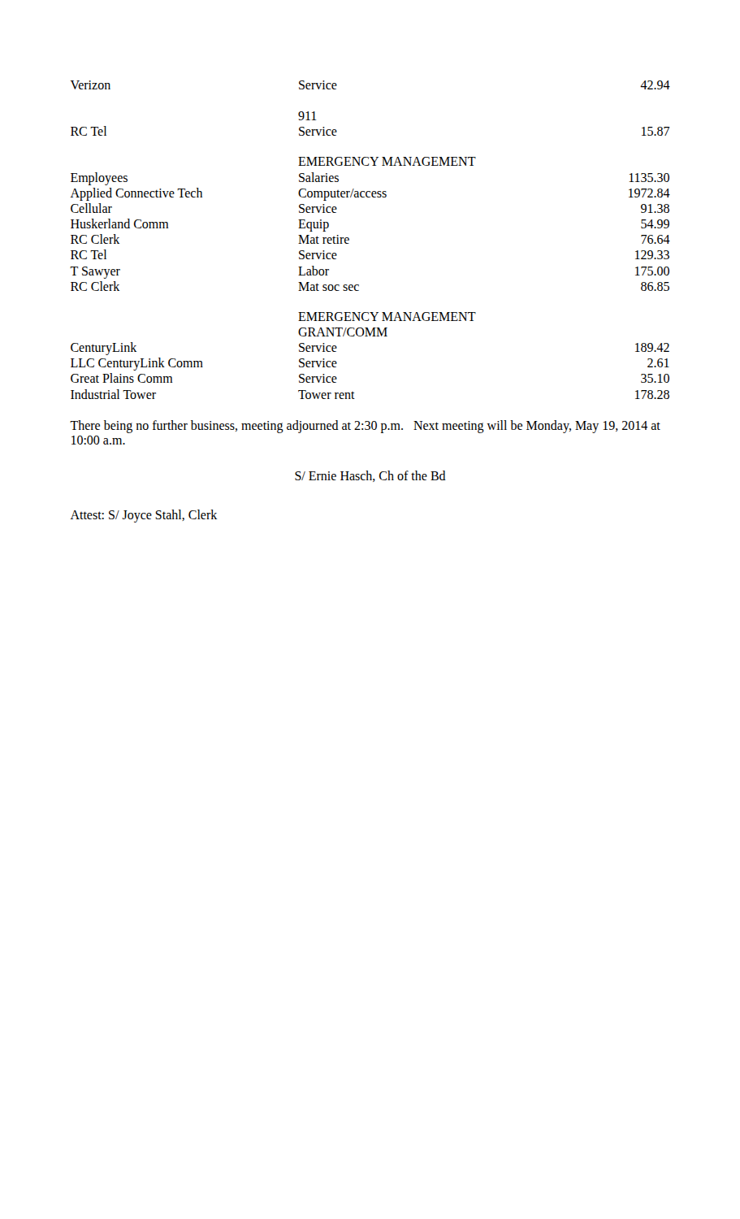| Verizon | Service | 42.94 |
| | 911 | |
| RC Tel | Service | 15.87 |
| | EMERGENCY MANAGEMENT | |
| Employees | Salaries | 1135.30 |
| Applied Connective Tech | Computer/access | 1972.84 |
| Cellular | Service | 91.38 |
| Huskerland Comm | Equip | 54.99 |
| RC Clerk | Mat retire | 76.64 |
| RC Tel | Service | 129.33 |
| T Sawyer | Labor | 175.00 |
| RC Clerk | Mat soc sec | 86.85 |
| | EMERGENCY MANAGEMENT GRANT/COMM | |
| CenturyLink | Service | 189.42 |
| LLC CenturyLink Comm | Service | 2.61 |
| Great Plains Comm | Service | 35.10 |
| Industrial Tower | Tower rent | 178.28 |
There being no further business, meeting adjourned at 2:30 p.m. Next meeting will be Monday, May 19, 2014 at 10:00 a.m.
S/ Ernie Hasch, Ch of the Bd
Attest: S/ Joyce Stahl, Clerk